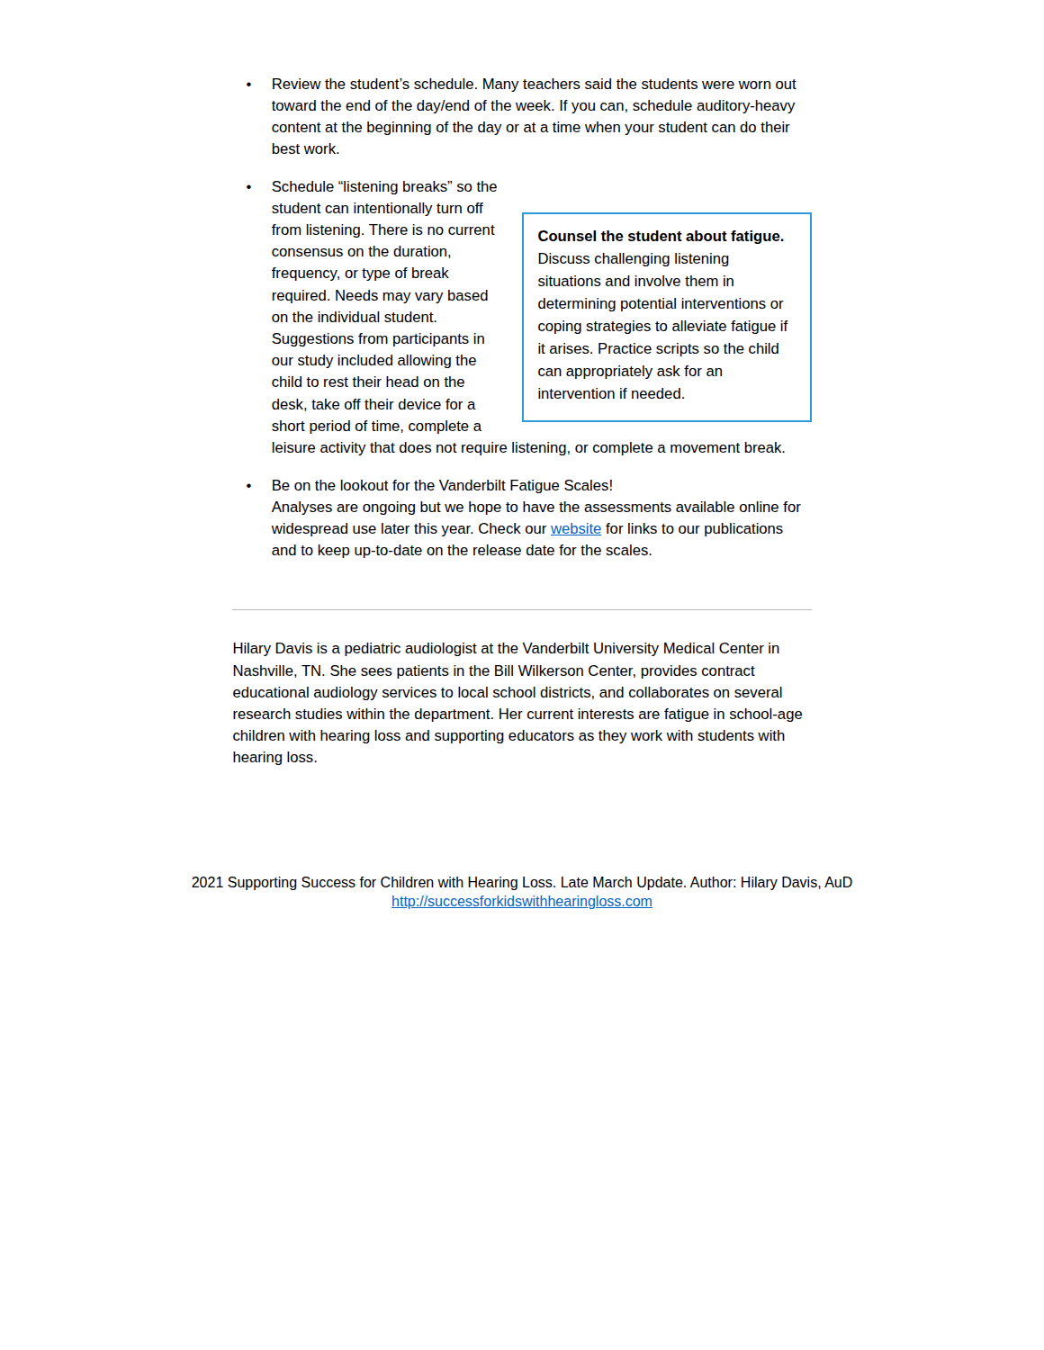Review the student’s schedule. Many teachers said the students were worn out toward the end of the day/end of the week. If you can, schedule auditory-heavy content at the beginning of the day or at a time when your student can do their best work.
Counsel the student about fatigue. Discuss challenging listening situations and involve them in determining potential interventions or coping strategies to alleviate fatigue if it arises. Practice scripts so the child can appropriately ask for an intervention if needed.
Schedule “listening breaks” so the student can intentionally turn off from listening. There is no current consensus on the duration, frequency, or type of break required. Needs may vary based on the individual student. Suggestions from participants in our study included allowing the child to rest their head on the desk, take off their device for a short period of time, complete a leisure activity that does not require listening, or complete a movement break.
Be on the lookout for the Vanderbilt Fatigue Scales!
Analyses are ongoing but we hope to have the assessments available online for widespread use later this year. Check our website for links to our publications and to keep up-to-date on the release date for the scales.
Hilary Davis is a pediatric audiologist at the Vanderbilt University Medical Center in Nashville, TN. She sees patients in the Bill Wilkerson Center, provides contract educational audiology services to local school districts, and collaborates on several research studies within the department. Her current interests are fatigue in school-age children with hearing loss and supporting educators as they work with students with hearing loss.
2021 Supporting Success for Children with Hearing Loss. Late March Update. Author: Hilary Davis, AuD
http://successforkidswithhearingloss.com